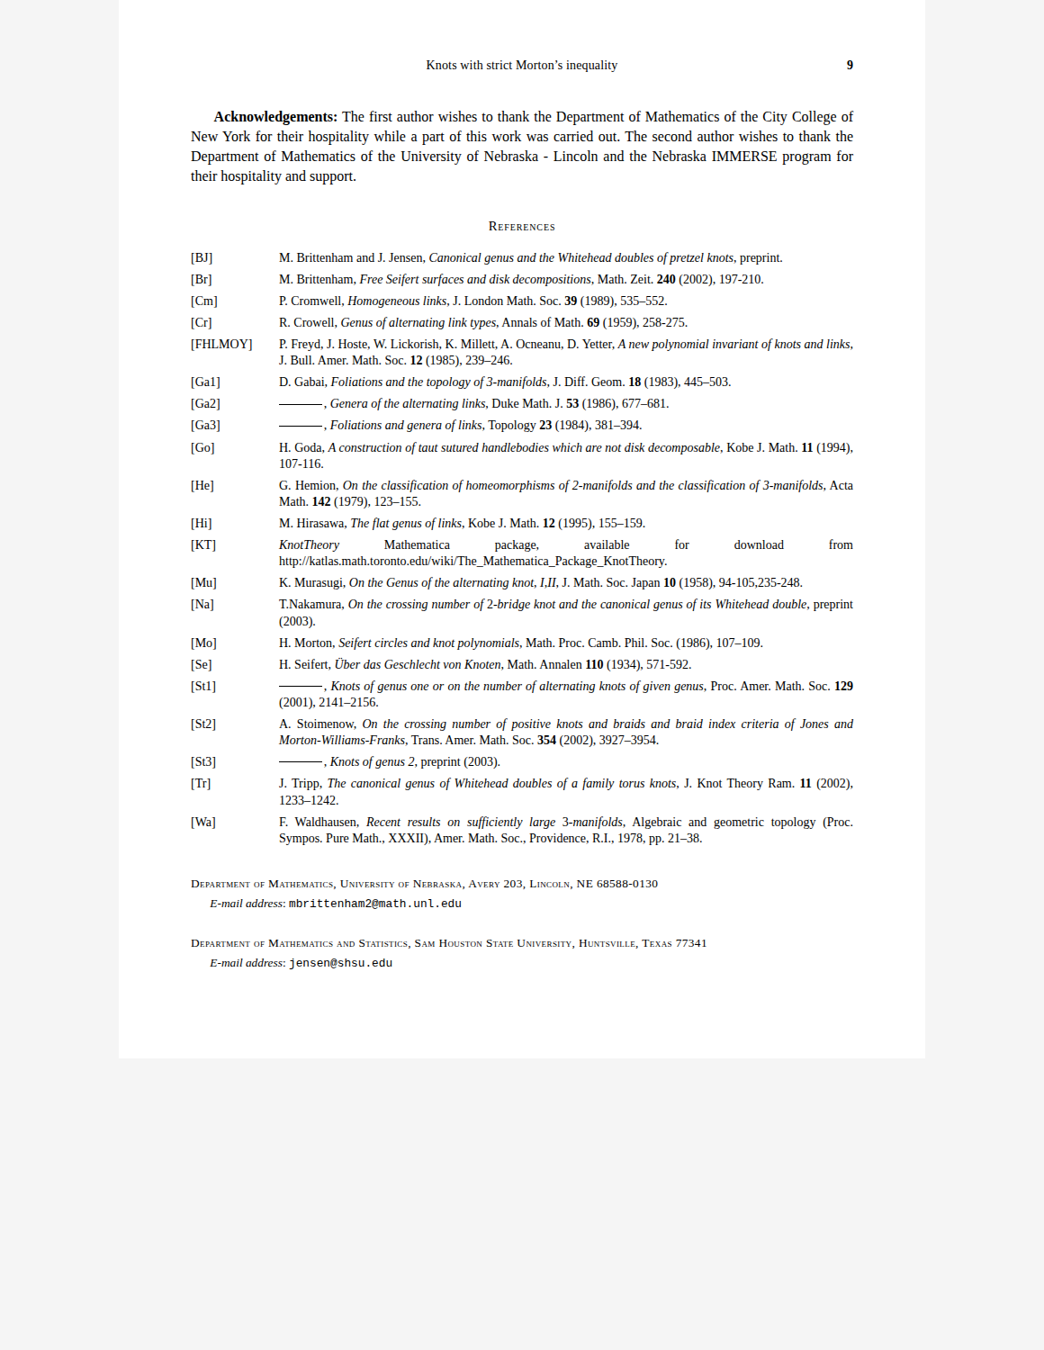Knots with strict Morton’s inequality 9
Acknowledgements: The first author wishes to thank the Department of Mathematics of the City College of New York for their hospitality while a part of this work was carried out. The second author wishes to thank the Department of Mathematics of the University of Nebraska - Lincoln and the Nebraska IMMERSE program for their hospitality and support.
References
[BJ]
M. Brittenham and J. Jensen, Canonical genus and the Whitehead doubles of pretzel knots, preprint.
[Br]
M. Brittenham, Free Seifert surfaces and disk decompositions, Math. Zeit. 240 (2002), 197-210.
[Cm]
P. Cromwell, Homogeneous links, J. London Math. Soc. 39 (1989), 535–552.
[Cr]
R. Crowell, Genus of alternating link types, Annals of Math. 69 (1959), 258-275.
[FHLMOY]
P. Freyd, J. Hoste, W. Lickorish, K. Millett, A. Ocneanu, D. Yetter, A new polynomial invariant of knots and links, J. Bull. Amer. Math. Soc. 12 (1985), 239–246.
[Ga1]
D. Gabai, Foliations and the topology of 3-manifolds, J. Diff. Geom. 18 (1983), 445–503.
[Ga2]
, Genera of the alternating links, Duke Math. J. 53 (1986), 677–681.
[Ga3]
, Foliations and genera of links, Topology 23 (1984), 381–394.
[Go]
H. Goda, A construction of taut sutured handlebodies which are not disk decomposable, Kobe J. Math. 11 (1994), 107-116.
[He]
G. Hemion, On the classification of homeomorphisms of 2-manifolds and the classification of 3-manifolds, Acta Math. 142 (1979), 123–155.
[Hi]
M. Hirasawa, The flat genus of links, Kobe J. Math. 12 (1995), 155–159.
[KT]
KnotTheory Mathematica package, available for download from http://katlas.math.toronto.edu/wiki/The_Mathematica_Package_KnotTheory.
[Mu]
K. Murasugi, On the Genus of the alternating knot, I,II, J. Math. Soc. Japan 10 (1958), 94-105,235-248.
[Na]
T.Nakamura, On the crossing number of 2-bridge knot and the canonical genus of its Whitehead double, preprint (2003).
[Mo]
H. Morton, Seifert circles and knot polynomials, Math. Proc. Camb. Phil. Soc. (1986), 107–109.
[Se]
H. Seifert, Über das Geschlecht von Knoten, Math. Annalen 110 (1934), 571-592.
[St1]
, Knots of genus one or on the number of alternating knots of given genus, Proc. Amer. Math. Soc. 129 (2001), 2141–2156.
[St2]
A. Stoimenow, On the crossing number of positive knots and braids and braid index criteria of Jones and Morton-Williams-Franks, Trans. Amer. Math. Soc. 354 (2002), 3927–3954.
[St3]
, Knots of genus 2, preprint (2003).
[Tr]
J. Tripp, The canonical genus of Whitehead doubles of a family torus knots, J. Knot Theory Ram. 11 (2002), 1233–1242.
[Wa]
F. Waldhausen, Recent results on sufficiently large 3-manifolds, Algebraic and geometric topology (Proc. Sympos. Pure Math., XXXII), Amer. Math. Soc., Providence, R.I., 1978, pp. 21–38.
Department of Mathematics, University of Nebraska, Avery 203, Lincoln, NE 68588-0130
E-mail address: mbrittenham2@math.unl.edu
Department of Mathematics and Statistics, Sam Houston State University, Huntsville, Texas 77341
E-mail address: jensen@shsu.edu